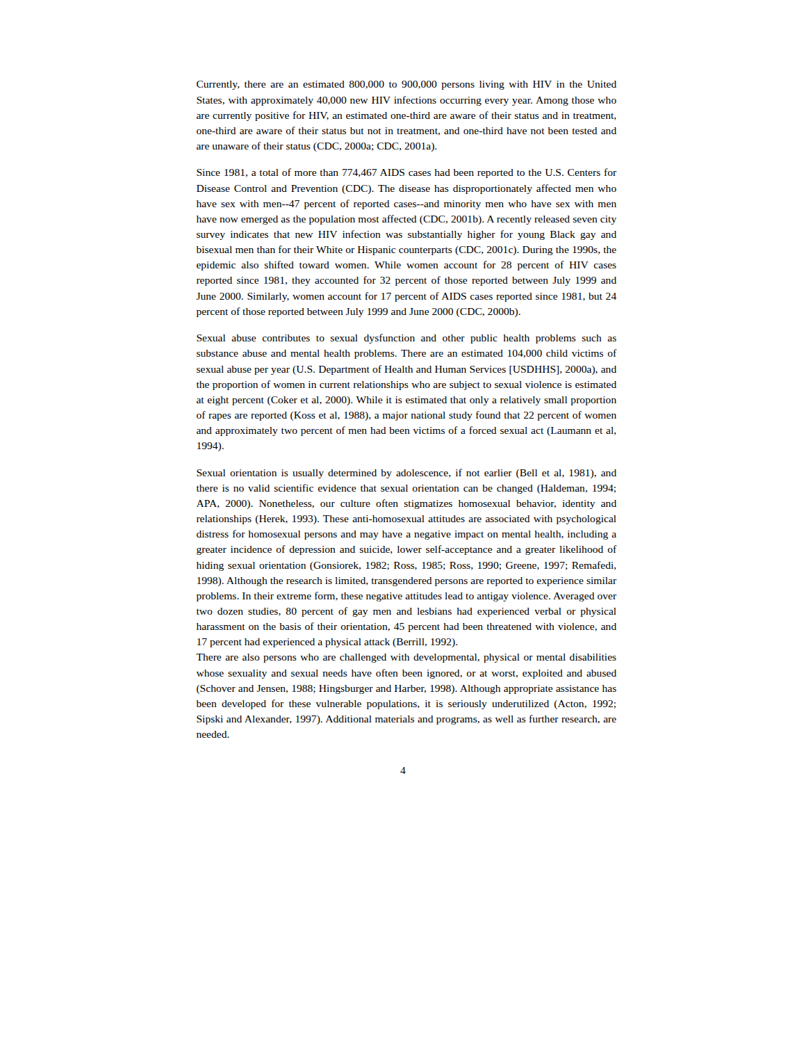Currently, there are an estimated 800,000 to 900,000 persons living with HIV in the United States, with approximately 40,000 new HIV infections occurring every year. Among those who are currently positive for HIV, an estimated one-third are aware of their status and in treatment, one-third are aware of their status but not in treatment, and one-third have not been tested and are unaware of their status (CDC, 2000a; CDC, 2001a).
Since 1981, a total of more than 774,467 AIDS cases had been reported to the U.S. Centers for Disease Control and Prevention (CDC). The disease has disproportionately affected men who have sex with men--47 percent of reported cases--and minority men who have sex with men have now emerged as the population most affected (CDC, 2001b). A recently released seven city survey indicates that new HIV infection was substantially higher for young Black gay and bisexual men than for their White or Hispanic counterparts (CDC, 2001c). During the 1990s, the epidemic also shifted toward women. While women account for 28 percent of HIV cases reported since 1981, they accounted for 32 percent of those reported between July 1999 and June 2000. Similarly, women account for 17 percent of AIDS cases reported since 1981, but 24 percent of those reported between July 1999 and June 2000 (CDC, 2000b).
Sexual abuse contributes to sexual dysfunction and other public health problems such as substance abuse and mental health problems. There are an estimated 104,000 child victims of sexual abuse per year (U.S. Department of Health and Human Services [USDHHS], 2000a), and the proportion of women in current relationships who are subject to sexual violence is estimated at eight percent (Coker et al, 2000). While it is estimated that only a relatively small proportion of rapes are reported (Koss et al, 1988), a major national study found that 22 percent of women and approximately two percent of men had been victims of a forced sexual act (Laumann et al, 1994).
Sexual orientation is usually determined by adolescence, if not earlier (Bell et al, 1981), and there is no valid scientific evidence that sexual orientation can be changed (Haldeman, 1994; APA, 2000). Nonetheless, our culture often stigmatizes homosexual behavior, identity and relationships (Herek, 1993). These anti-homosexual attitudes are associated with psychological distress for homosexual persons and may have a negative impact on mental health, including a greater incidence of depression and suicide, lower self-acceptance and a greater likelihood of hiding sexual orientation (Gonsiorek, 1982; Ross, 1985; Ross, 1990; Greene, 1997; Remafedi, 1998). Although the research is limited, transgendered persons are reported to experience similar problems. In their extreme form, these negative attitudes lead to antigay violence. Averaged over two dozen studies, 80 percent of gay men and lesbians had experienced verbal or physical harassment on the basis of their orientation, 45 percent had been threatened with violence, and 17 percent had experienced a physical attack (Berrill, 1992).
There are also persons who are challenged with developmental, physical or mental disabilities whose sexuality and sexual needs have often been ignored, or at worst, exploited and abused (Schover and Jensen, 1988; Hingsburger and Harber, 1998). Although appropriate assistance has been developed for these vulnerable populations, it is seriously underutilized (Acton, 1992; Sipski and Alexander, 1997). Additional materials and programs, as well as further research, are needed.
4